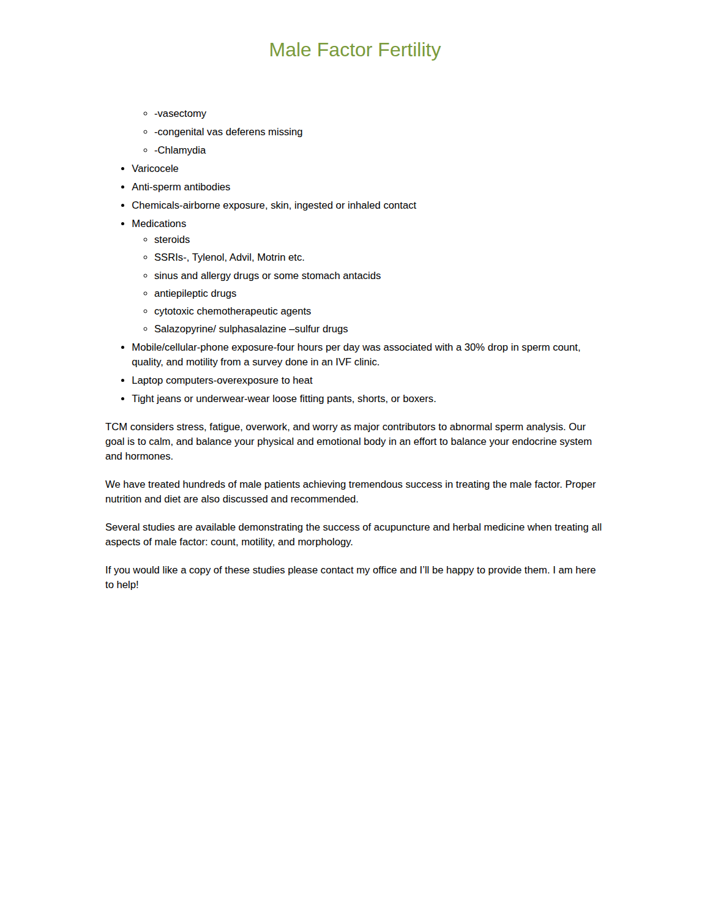Male Factor Fertility
-vasectomy
-congenital vas deferens missing
-Chlamydia
Varicocele
Anti-sperm antibodies
Chemicals-airborne exposure, skin, ingested or inhaled contact
Medications
steroids
SSRIs-, Tylenol, Advil, Motrin etc.
sinus and allergy drugs or some stomach antacids
antiepileptic drugs
cytotoxic chemotherapeutic agents
Salazopyrine/ sulphasalazine –sulfur drugs
Mobile/cellular-phone exposure-four hours per day was associated with a 30% drop in sperm count, quality, and motility from a survey done in an IVF clinic.
Laptop computers-overexposure to heat
Tight jeans or underwear-wear loose fitting pants, shorts, or boxers.
TCM considers stress, fatigue, overwork, and worry as major contributors to abnormal sperm analysis. Our goal is to calm, and balance your physical and emotional body in an effort to balance your endocrine system and hormones.
We have treated hundreds of male patients achieving tremendous success in treating the male factor. Proper nutrition and diet are also discussed and recommended.
Several studies are available demonstrating the success of acupuncture and herbal medicine when treating all aspects of male factor: count, motility, and morphology.
If you would like a copy of these studies please contact my office and I’ll be happy to provide them. I am here to help!